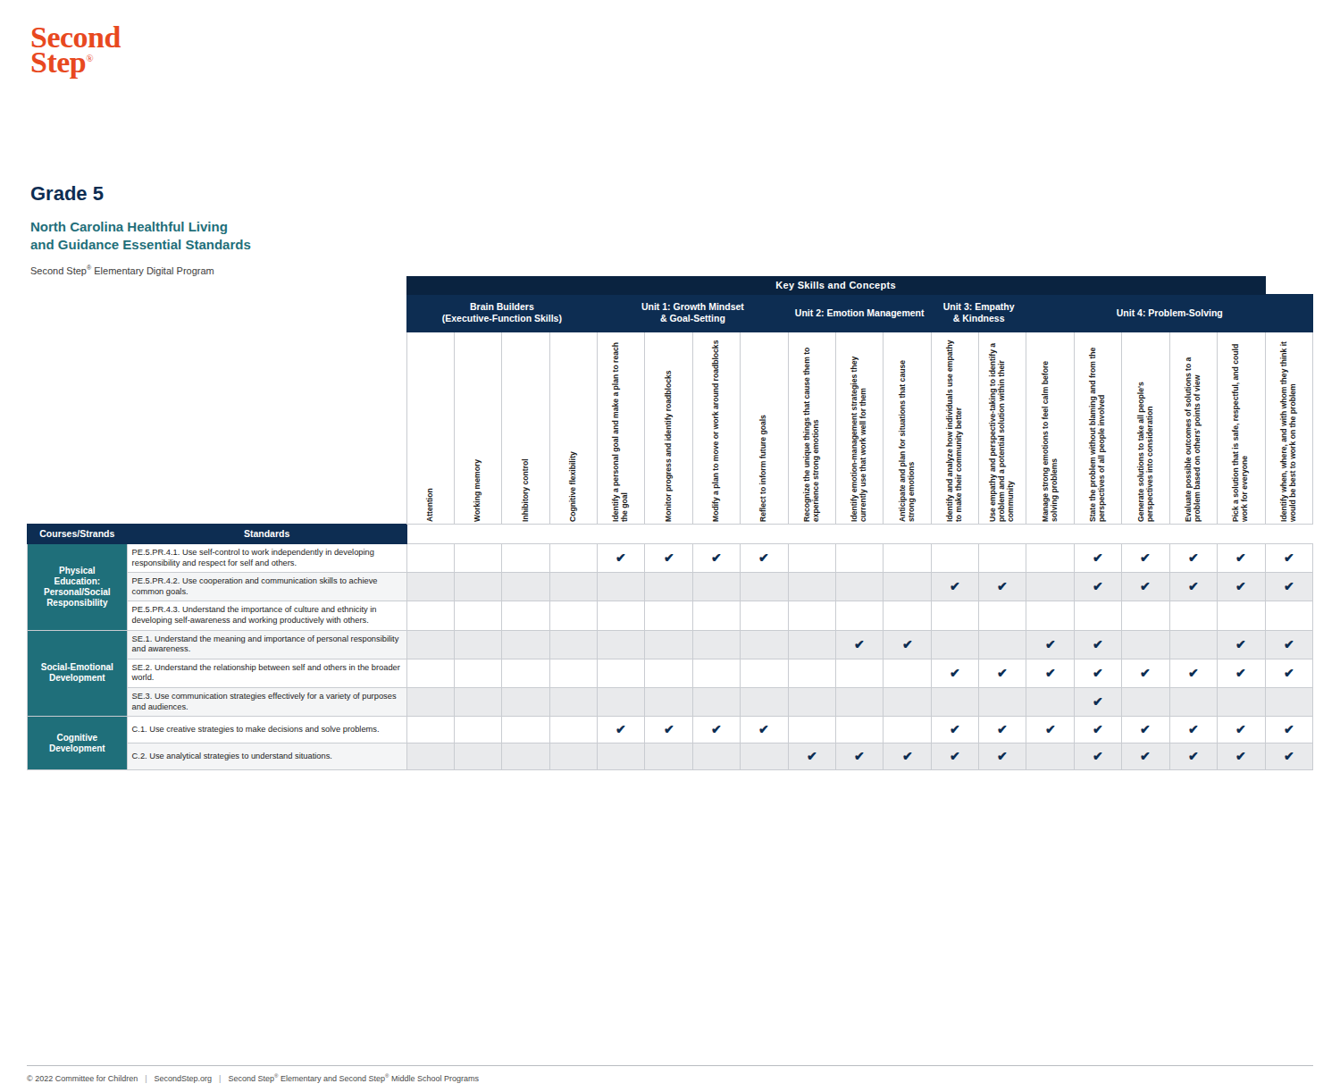Second
Step®
Grade 5
North Carolina Healthful Living
and Guidance Essential Standards
Second Step® Elementary Digital Program
| | | Key Skills and Concepts |
| --- | --- | --- |
| | | Brain Builders (Executive-Function Skills) | Unit 1: Growth Mindset & Goal-Setting | Unit 2: Emotion Management | Unit 3: Empathy & Kindness | Unit 4: Problem-Solving |
| | | Attention | Working memory | Inhibitory control | Cognitive flexibility | Identify a personal goal and make a plan to reach the goal | Monitor progress and identify roadblocks | Modify a plan to move or work around roadblocks | Reflect to inform future goals | Recognize the unique things that cause them to experience strong emotions | Identify emotion-management strategies they currently use that work well for them | Anticipate and plan for situations that cause strong emotions | Identify and analyze how individuals use empathy to make their community better | Use empathy and perspective-taking to identify a problem and a potential solution within their community | Manage strong emotions to feel calm before solving problems | State the problem without blaming and from the perspectives of all people involved | Generate solutions to take all people's perspectives into consideration | Evaluate possible outcomes of solutions to a problem based on others' points of view | Pick a solution that is safe, respectful, and could work for everyone | Identify when, where, and with whom they think it would be best to work on the problem |
| Courses/Strands | Standards | |
| Physical Education: Personal/Social Responsibility | PE.5.PR.4.1. Use self-control to work independently in developing responsibility and respect for self and others. | | | | | ✔ | ✔ | ✔ | ✔ | | | | | | | ✔ | ✔ | ✔ | ✔ | ✔ |
| PE.5.PR.4.2. Use cooperation and communication skills to achieve common goals. | | | | | | | | | | | | ✔ | ✔ | | ✔ | ✔ | ✔ | ✔ | ✔ |
| PE.5.PR.4.3. Understand the importance of culture and ethnicity in developing self-awareness and working productively with others. | | | | | | | | | | | | | | | | | | | |
| Social-Emotional Development | SE.1. Understand the meaning and importance of personal responsibility and awareness. | | | | | | | | | | ✔ | ✔ | | | ✔ | ✔ | | | ✔ | ✔ |
| SE.2. Understand the relationship between self and others in the broader world. | | | | | | | | | | | | ✔ | ✔ | ✔ | ✔ | ✔ | ✔ | ✔ | ✔ |
| SE.3. Use communication strategies effectively for a variety of purposes and audiences. | | | | | | | | | | | | | | | ✔ | | | | |
| Cognitive Development | C.1. Use creative strategies to make decisions and solve problems. | | | | | ✔ | ✔ | ✔ | ✔ | | | | ✔ | ✔ | ✔ | ✔ | ✔ | ✔ | ✔ | ✔ |
| C.2. Use analytical strategies to understand situations. | | | | | | | | | ✔ | ✔ | ✔ | ✔ | ✔ | | ✔ | ✔ | ✔ | ✔ | ✔ |
© 2022 Committee for Children|SecondStep.org|Second Step® Elementary and Second Step® Middle School Programs